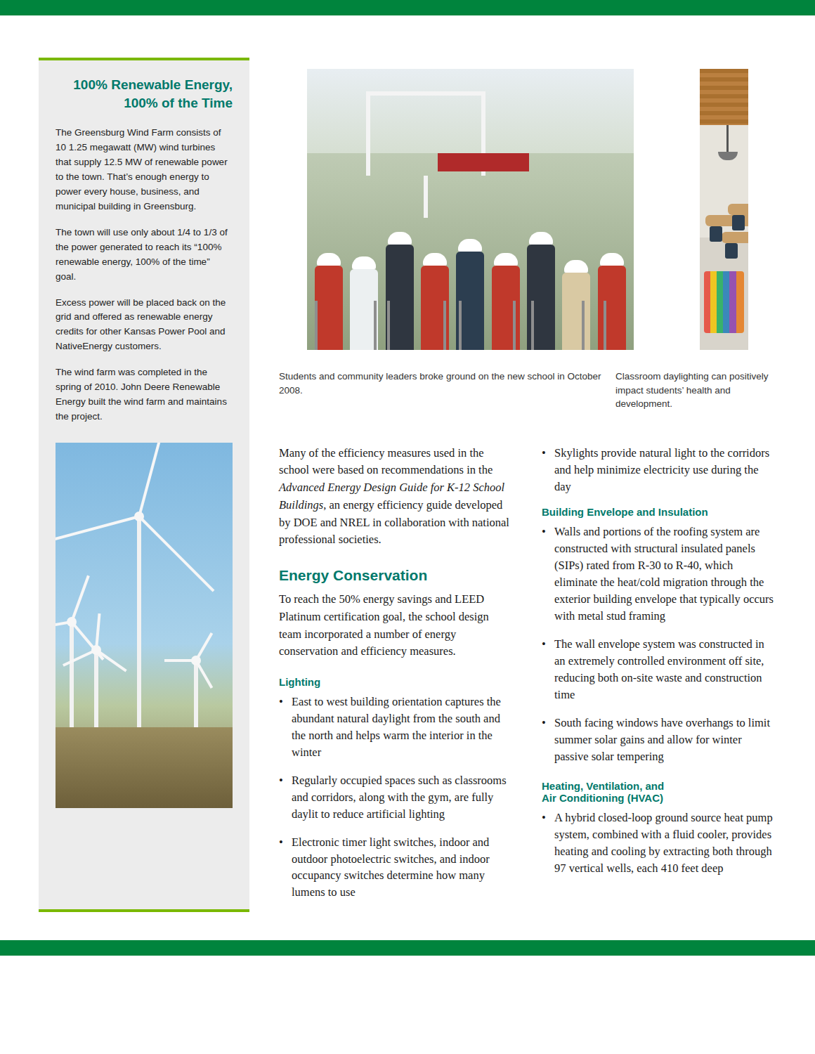100% Renewable Energy,
100% of the Time
The Greensburg Wind Farm consists of 10 1.25 megawatt (MW) wind turbines that supply 12.5 MW of renewable power to the town. That’s enough energy to power every house, business, and municipal building in Greensburg.
The town will use only about 1/4 to 1/3 of the power generated to reach its “100% renewable energy, 100% of the time” goal.
Excess power will be placed back on the grid and offered as renewable energy credits for other Kansas Power Pool and NativeEnergy customers.
The wind farm was completed in the spring of 2010. John Deere Renewable Energy built the wind farm and maintains the project.
Students and community leaders broke ground on the new school in October 2008.
Classroom daylighting can positively impact students’ health and development.
Many of the efficiency measures used in the school were based on recommendations in the Advanced Energy Design Guide for K-12 School Buildings, an energy efficiency guide developed by DOE and NREL in collaboration with national professional societies.
Energy Conservation
To reach the 50% energy savings and LEED Platinum certification goal, the school design team incorporated a number of energy conservation and efficiency measures.
Lighting
East to west building orientation captures the abundant natural daylight from the south and the north and helps warm the interior in the winter
Regularly occupied spaces such as classrooms and corridors, along with the gym, are fully daylit to reduce artificial lighting
Electronic timer light switches, indoor and outdoor photoelectric switches, and indoor occupancy switches determine how many lumens to use
Skylights provide natural light to the corridors and help minimize electricity use during the day
Building Envelope and Insulation
Walls and portions of the roofing system are constructed with structural insulated panels (SIPs) rated from R-30 to R-40, which eliminate the heat/cold migration through the exterior building envelope that typically occurs with metal stud framing
The wall envelope system was constructed in an extremely controlled environment off site, reducing both on-site waste and construction time
South facing windows have overhangs to limit summer solar gains and allow for winter passive solar tempering
Heating, Ventilation, and
Air Conditioning (HVAC)
A hybrid closed-loop ground source heat pump system, combined with a fluid cooler, provides heating and cooling by extracting both through 97 vertical wells, each 410 feet deep